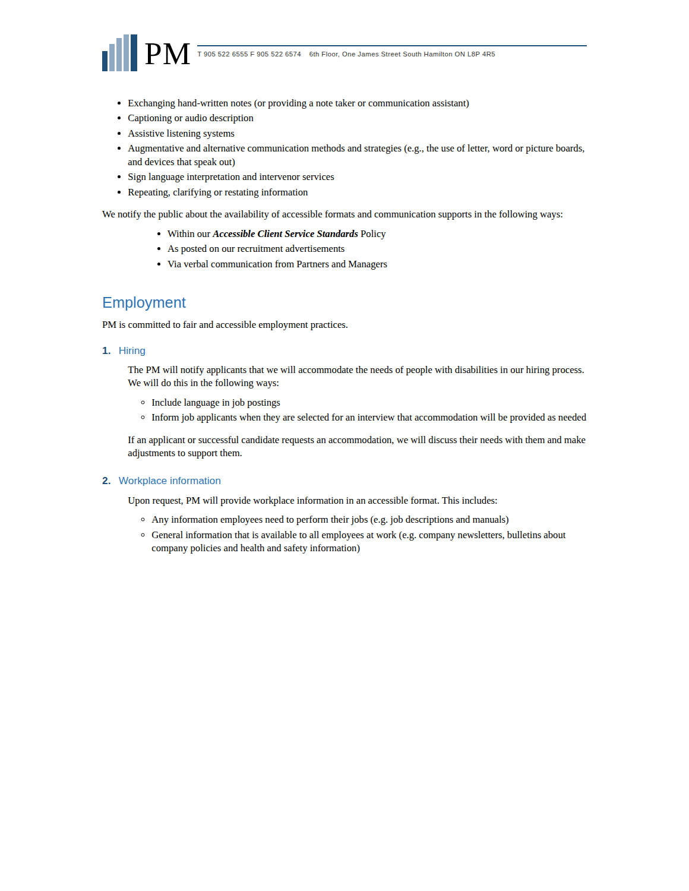PM
T 905 522 6555 F 905 522 6574 6th Floor, One James Street South Hamilton ON L8P 4R5
Exchanging hand-written notes (or providing a note taker or communication assistant)
Captioning or audio description
Assistive listening systems
Augmentative and alternative communication methods and strategies (e.g., the use of letter, word or picture boards, and devices that speak out)
Sign language interpretation and intervenor services
Repeating, clarifying or restating information
We notify the public about the availability of accessible formats and communication supports in the following ways:
Within our Accessible Client Service Standards Policy
As posted on our recruitment advertisements
Via verbal communication from Partners and Managers
Employment
PM is committed to fair and accessible employment practices.
1. Hiring
The PM will notify applicants that we will accommodate the needs of people with disabilities in our hiring process. We will do this in the following ways:
Include language in job postings
Inform job applicants when they are selected for an interview that accommodation will be provided as needed
If an applicant or successful candidate requests an accommodation, we will discuss their needs with them and make adjustments to support them.
2. Workplace information
Upon request, PM will provide workplace information in an accessible format. This includes:
Any information employees need to perform their jobs (e.g. job descriptions and manuals)
General information that is available to all employees at work (e.g. company newsletters, bulletins about company policies and health and safety information)